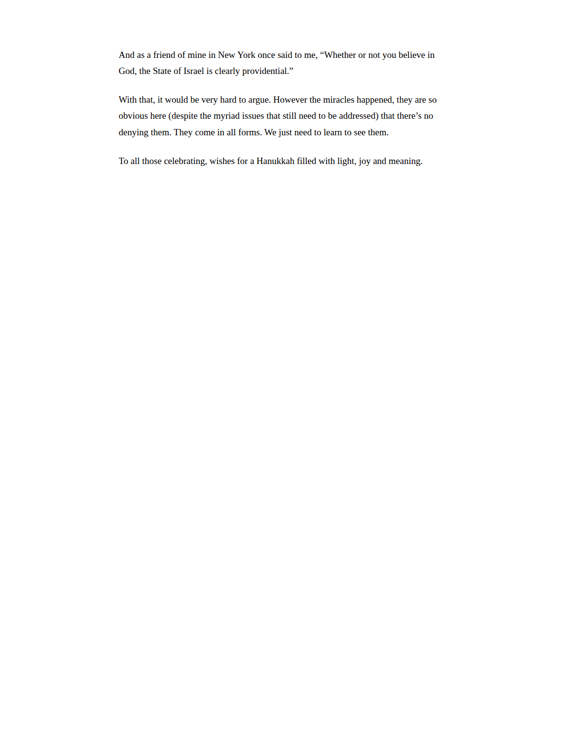And as a friend of mine in New York once said to me, “Whether or not you believe in God, the State of Israel is clearly providential.”
With that, it would be very hard to argue. However the miracles happened, they are so obvious here (despite the myriad issues that still need to be addressed) that there’s no denying them. They come in all forms. We just need to learn to see them.
To all those celebrating, wishes for a Hanukkah filled with light, joy and meaning.